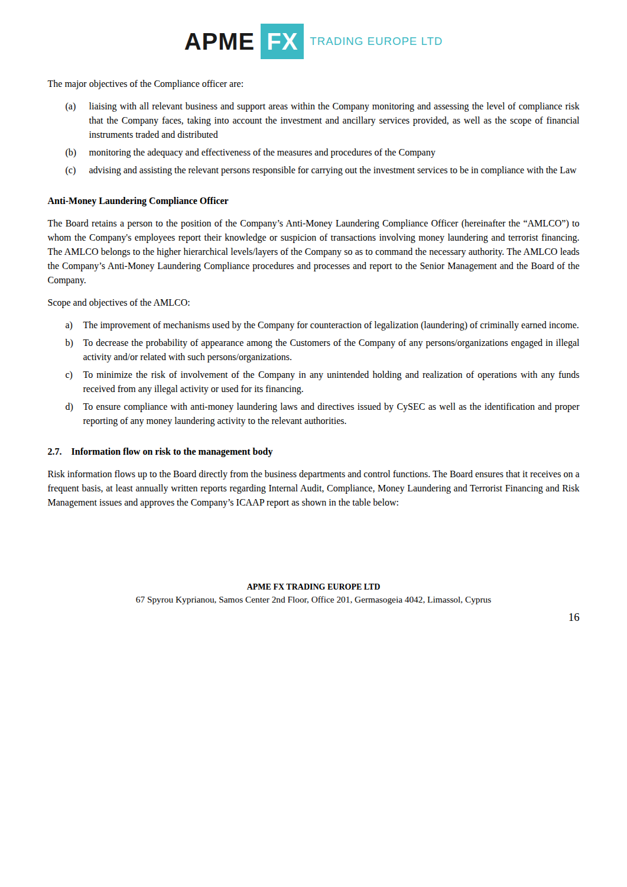APME FX TRADING EUROPE LTD
The major objectives of the Compliance officer are:
(a) liaising with all relevant business and support areas within the Company monitoring and assessing the level of compliance risk that the Company faces, taking into account the investment and ancillary services provided, as well as the scope of financial instruments traded and distributed
(b) monitoring the adequacy and effectiveness of the measures and procedures of the Company
(c) advising and assisting the relevant persons responsible for carrying out the investment services to be in compliance with the Law
Anti-Money Laundering Compliance Officer
The Board retains a person to the position of the Company’s Anti-Money Laundering Compliance Officer (hereinafter the “AMLCO”) to whom the Company's employees report their knowledge or suspicion of transactions involving money laundering and terrorist financing. The AMLCO belongs to the higher hierarchical levels/layers of the Company so as to command the necessary authority. The AMLCO leads the Company’s Anti-Money Laundering Compliance procedures and processes and report to the Senior Management and the Board of the Company.
Scope and objectives of the AMLCO:
a) The improvement of mechanisms used by the Company for counteraction of legalization (laundering) of criminally earned income.
b) To decrease the probability of appearance among the Customers of the Company of any persons/organizations engaged in illegal activity and/or related with such persons/organizations.
c) To minimize the risk of involvement of the Company in any unintended holding and realization of operations with any funds received from any illegal activity or used for its financing.
d) To ensure compliance with anti-money laundering laws and directives issued by CySEC as well as the identification and proper reporting of any money laundering activity to the relevant authorities.
2.7. Information flow on risk to the management body
Risk information flows up to the Board directly from the business departments and control functions. The Board ensures that it receives on a frequent basis, at least annually written reports regarding Internal Audit, Compliance, Money Laundering and Terrorist Financing and Risk Management issues and approves the Company’s ICAAP report as shown in the table below:
APME FX TRADING EUROPE LTD
67 Spyrou Kyprianou, Samos Center 2nd Floor, Office 201, Germasogeia 4042, Limassol, Cyprus
16